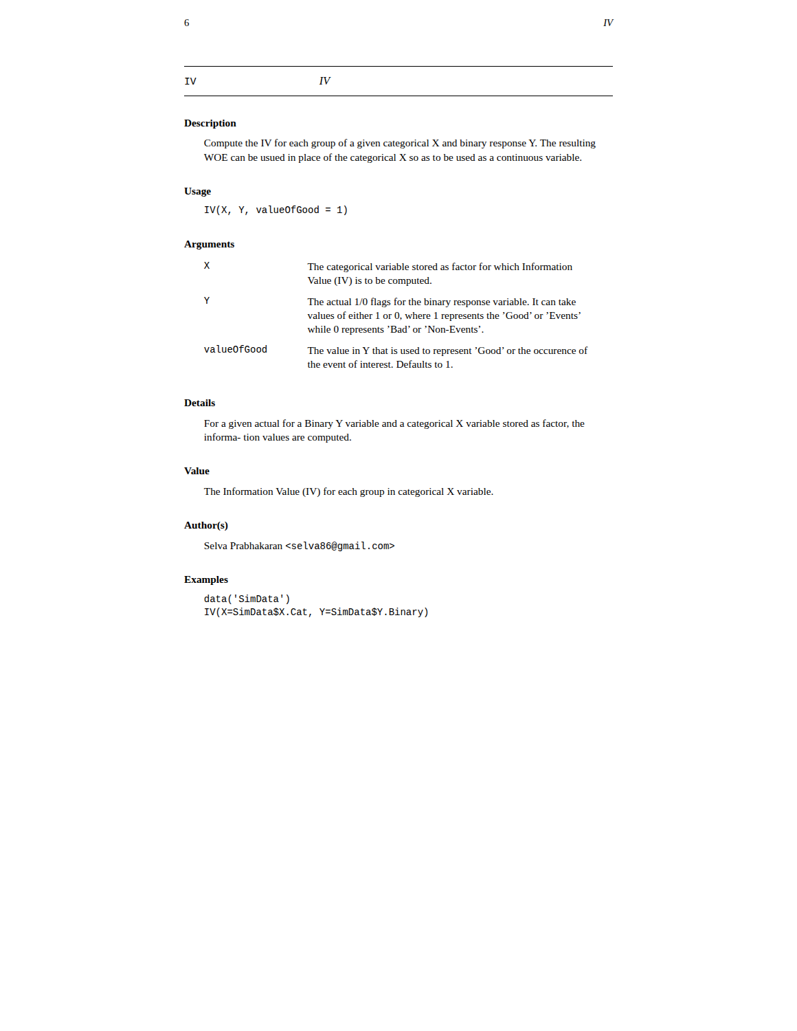6
IV
IV
IV
Description
Compute the IV for each group of a given categorical X and binary response Y. The resulting WOE can be usued in place of the categorical X so as to be used as a continuous variable.
Usage
IV(X, Y, valueOfGood = 1)
Arguments
| X | The categorical variable stored as factor for which Information Value (IV) is to be computed. |
| Y | The actual 1/0 flags for the binary response variable. It can take values of either 1 or 0, where 1 represents the ’Good’ or ’Events’ while 0 represents ’Bad’ or ’Non-Events’. |
| valueOfGood | The value in Y that is used to represent ’Good’ or the occurence of the event of interest. Defaults to 1. |
Details
For a given actual for a Binary Y variable and a categorical X variable stored as factor, the informa- tion values are computed.
Value
The Information Value (IV) for each group in categorical X variable.
Author(s)
Selva Prabhakaran <selva86@gmail.com>
Examples
data('SimData')
IV(X=SimData$X.Cat, Y=SimData$Y.Binary)